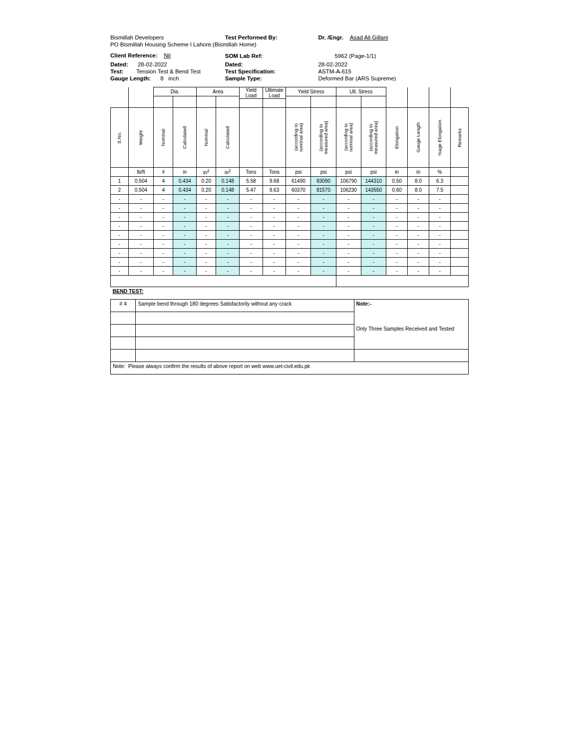| Bismillah Developers | Test Performed By: | Dr. /Engr. Asad Ali Gillani |
| PO Bismillah Housing Scheme I Lahore.(Bismillah Home) |
| Client Reference: Nil | / SOM Lab Ref: / 5962 (Page-1/1) / |
| Dated: 28-02-2022 | Dated: | 28-02-2022 |
| Test: Tension Test & Bend Test | Test Specification: | ASTM-A-615 |
| Gauge Length: 8 inch | Sample Type: | Deformed Bar (ARS Supreme) |
| | | Dia. | Area | Yield Load | Ultimate Load | Yield Stress | Ult. Stress | | | | |
| S.No. | Weight | Nominal | Calculated | Nominal | Calculated | | | (according to nominal area) | (according to measured area) | (according to nominal area) | (according to measured area) | Elongation | Gauge Length | %age Elongation | Remarks |
| | lb/ft | # | in | in 2 | in 2 | Tons | Tons | psi | psi | psi | psi | in | in | % | |
| 1 | 0.504 | 4 | 0.434 | 0.20 | 0.148 | 5.58 | 9.68 | 61490 | 83090 | 106790 | 144310 | 0.50 | 8.0 | 6.3 | |
| 2 | 0.504 | 4 | 0.434 | 0.20 | 0.148 | 5.47 | 9.63 | 60370 | 81570 | 106230 | 143550 | 0.60 | 8.0 | 7.5 | |
| - | - | - | - | - | - | - | - | - | - | - | - | - | - | - | |
| - | - | - | - | - | - | - | - | - | - | - | - | - | - | - | |
| - | - | - | - | - | - | - | - | - | - | - | - | - | - | - | |
| - | - | - | - | - | - | - | - | - | - | - | - | - | - | - | |
| - | - | - | - | - | - | - | - | - | - | - | - | - | - | - | |
| - | - | - | - | - | - | - | - | - | - | - | - | - | - | - | |
| - | - | - | - | - | - | - | - | - | - | - | - | - | - | - | |
| - | - | - | - | - | - | - | - | - | - | - | - | - | - | - | |
| - | - | - | - | - | - | - | - | - | - | - | - | - | - | - | |
| BEND TEST: |
| # 4 | Sample bend through 180 degrees Satisfactorily without any crack | Note:- |
| | | Only Three Samples Received and Tested |
| Note: Please always confirm the results of above report on web www.uet-civil.edu.pk |